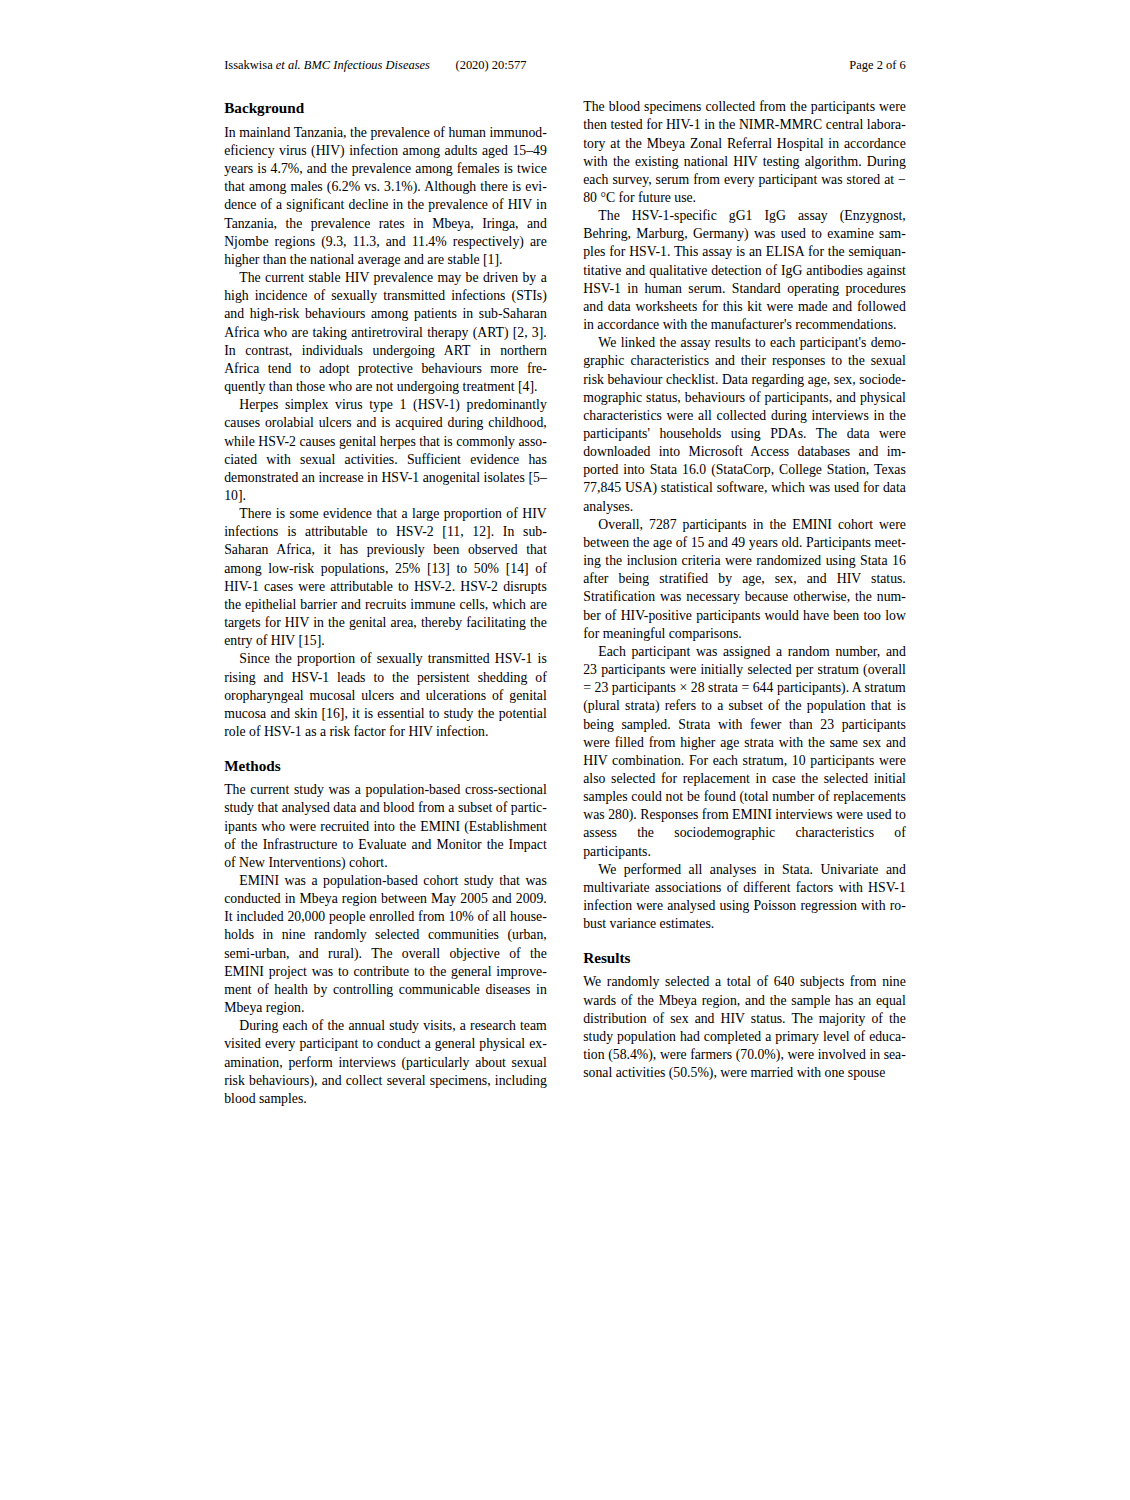Issakwisa et al. BMC Infectious Diseases(2020) 20:577
Page 2 of 6
Background
In mainland Tanzania, the prevalence of human immunodeficiency virus (HIV) infection among adults aged 15–49 years is 4.7%, and the prevalence among females is twice that among males (6.2% vs. 3.1%). Although there is evidence of a significant decline in the prevalence of HIV in Tanzania, the prevalence rates in Mbeya, Iringa, and Njombe regions (9.3, 11.3, and 11.4% respectively) are higher than the national average and are stable [1].
The current stable HIV prevalence may be driven by a high incidence of sexually transmitted infections (STIs) and high-risk behaviours among patients in sub-Saharan Africa who are taking antiretroviral therapy (ART) [2, 3]. In contrast, individuals undergoing ART in northern Africa tend to adopt protective behaviours more frequently than those who are not undergoing treatment [4].
Herpes simplex virus type 1 (HSV-1) predominantly causes orolabial ulcers and is acquired during childhood, while HSV-2 causes genital herpes that is commonly associated with sexual activities. Sufficient evidence has demonstrated an increase in HSV-1 anogenital isolates [5–10].
There is some evidence that a large proportion of HIV infections is attributable to HSV-2 [11, 12]. In sub-Saharan Africa, it has previously been observed that among low-risk populations, 25% [13] to 50% [14] of HIV-1 cases were attributable to HSV-2. HSV-2 disrupts the epithelial barrier and recruits immune cells, which are targets for HIV in the genital area, thereby facilitating the entry of HIV [15].
Since the proportion of sexually transmitted HSV-1 is rising and HSV-1 leads to the persistent shedding of oropharyngeal mucosal ulcers and ulcerations of genital mucosa and skin [16], it is essential to study the potential role of HSV-1 as a risk factor for HIV infection.
Methods
The current study was a population-based cross-sectional study that analysed data and blood from a subset of participants who were recruited into the EMINI (Establishment of the Infrastructure to Evaluate and Monitor the Impact of New Interventions) cohort.
EMINI was a population-based cohort study that was conducted in Mbeya region between May 2005 and 2009. It included 20,000 people enrolled from 10% of all households in nine randomly selected communities (urban, semi-urban, and rural). The overall objective of the EMINI project was to contribute to the general improvement of health by controlling communicable diseases in Mbeya region.
During each of the annual study visits, a research team visited every participant to conduct a general physical examination, perform interviews (particularly about sexual risk behaviours), and collect several specimens, including blood samples.
The blood specimens collected from the participants were then tested for HIV-1 in the NIMR-MMRC central laboratory at the Mbeya Zonal Referral Hospital in accordance with the existing national HIV testing algorithm. During each survey, serum from every participant was stored at − 80 °C for future use.
The HSV-1-specific gG1 IgG assay (Enzygnost, Behring, Marburg, Germany) was used to examine samples for HSV-1. This assay is an ELISA for the semiquantitative and qualitative detection of IgG antibodies against HSV-1 in human serum. Standard operating procedures and data worksheets for this kit were made and followed in accordance with the manufacturer's recommendations.
We linked the assay results to each participant's demographic characteristics and their responses to the sexual risk behaviour checklist. Data regarding age, sex, sociodemographic status, behaviours of participants, and physical characteristics were all collected during interviews in the participants' households using PDAs. The data were downloaded into Microsoft Access databases and imported into Stata 16.0 (StataCorp, College Station, Texas 77,845 USA) statistical software, which was used for data analyses.
Overall, 7287 participants in the EMINI cohort were between the age of 15 and 49 years old. Participants meeting the inclusion criteria were randomized using Stata 16 after being stratified by age, sex, and HIV status. Stratification was necessary because otherwise, the number of HIV-positive participants would have been too low for meaningful comparisons.
Each participant was assigned a random number, and 23 participants were initially selected per stratum (overall = 23 participants × 28 strata = 644 participants). A stratum (plural strata) refers to a subset of the population that is being sampled. Strata with fewer than 23 participants were filled from higher age strata with the same sex and HIV combination. For each stratum, 10 participants were also selected for replacement in case the selected initial samples could not be found (total number of replacements was 280). Responses from EMINI interviews were used to assess the sociodemographic characteristics of participants.
We performed all analyses in Stata. Univariate and multivariate associations of different factors with HSV-1 infection were analysed using Poisson regression with robust variance estimates.
Results
We randomly selected a total of 640 subjects from nine wards of the Mbeya region, and the sample has an equal distribution of sex and HIV status. The majority of the study population had completed a primary level of education (58.4%), were farmers (70.0%), were involved in seasonal activities (50.5%), were married with one spouse